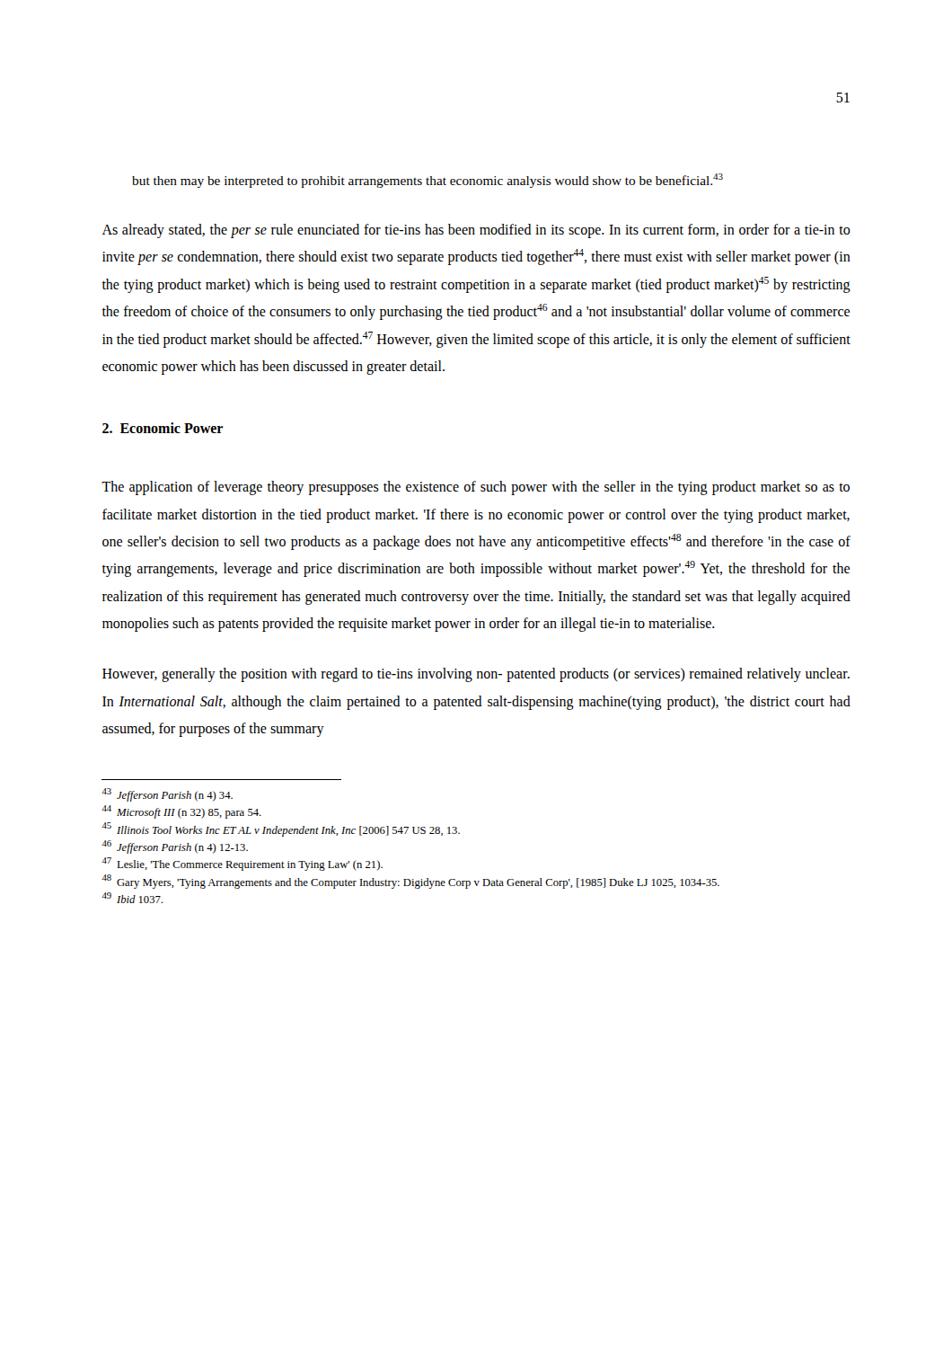51
but then may be interpreted to prohibit arrangements that economic analysis would show to be beneficial.43
As already stated, the per se rule enunciated for tie-ins has been modified in its scope. In its current form, in order for a tie-in to invite per se condemnation, there should exist two separate products tied together44, there must exist with seller market power (in the tying product market) which is being used to restraint competition in a separate market (tied product market)45 by restricting the freedom of choice of the consumers to only purchasing the tied product46 and a 'not insubstantial' dollar volume of commerce in the tied product market should be affected.47 However, given the limited scope of this article, it is only the element of sufficient economic power which has been discussed in greater detail.
2. Economic Power
The application of leverage theory presupposes the existence of such power with the seller in the tying product market so as to facilitate market distortion in the tied product market. 'If there is no economic power or control over the tying product market, one seller's decision to sell two products as a package does not have any anticompetitive effects'48 and therefore 'in the case of tying arrangements, leverage and price discrimination are both impossible without market power'.49 Yet, the threshold for the realization of this requirement has generated much controversy over the time. Initially, the standard set was that legally acquired monopolies such as patents provided the requisite market power in order for an illegal tie-in to materialise.
However, generally the position with regard to tie-ins involving non- patented products (or services) remained relatively unclear. In International Salt, although the claim pertained to a patented salt-dispensing machine(tying product), 'the district court had assumed, for purposes of the summary
43 Jefferson Parish (n 4) 34.
44 Microsoft III (n 32) 85, para 54.
45 Illinois Tool Works Inc ET AL v Independent Ink, Inc [2006] 547 US 28, 13.
46 Jefferson Parish (n 4) 12-13.
47 Leslie, 'The Commerce Requirement in Tying Law' (n 21).
48 Gary Myers, 'Tying Arrangements and the Computer Industry: Digidyne Corp v Data General Corp', [1985] Duke LJ 1025, 1034-35.
49 Ibid 1037.